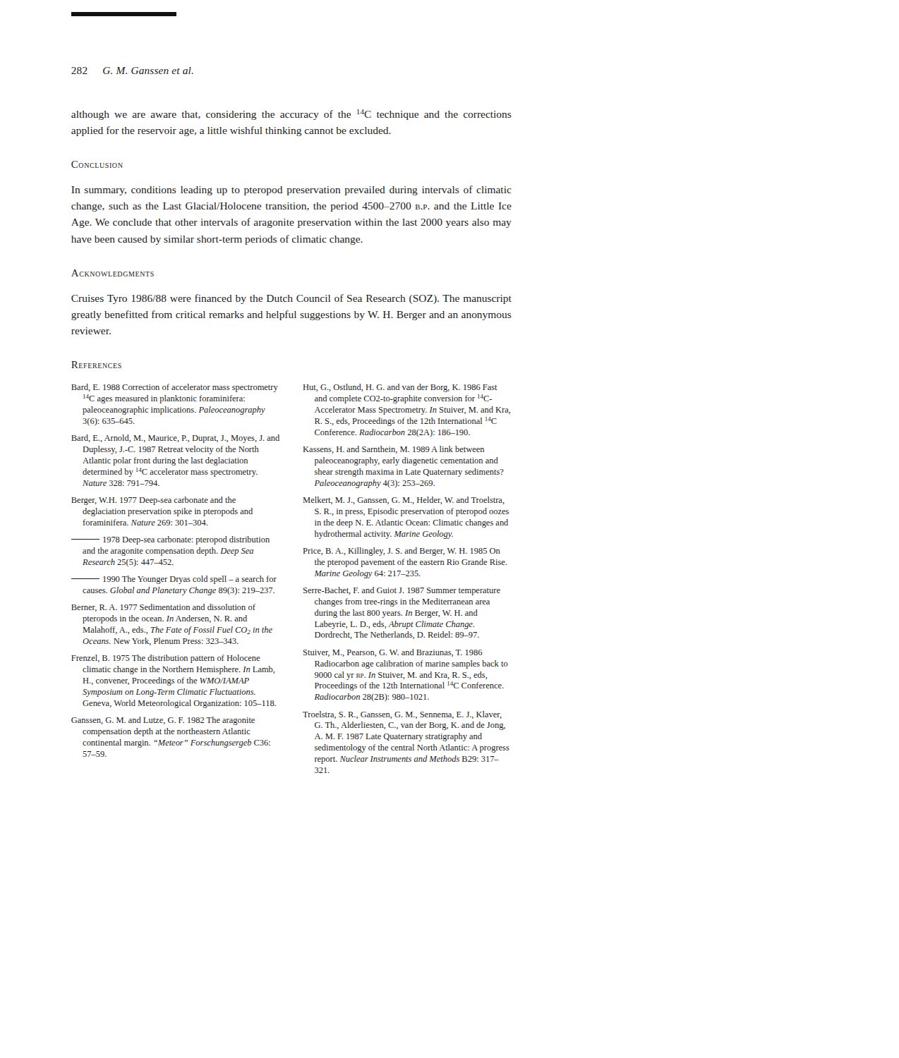282 G. M. Ganssen et al.
although we are aware that, considering the accuracy of the 14C technique and the corrections applied for the reservoir age, a little wishful thinking cannot be excluded.
Conclusion
In summary, conditions leading up to pteropod preservation prevailed during intervals of climatic change, such as the Last Glacial/Holocene transition, the period 4500–2700 b.p. and the Little Ice Age. We conclude that other intervals of aragonite preservation within the last 2000 years also may have been caused by similar short-term periods of climatic change.
Acknowledgments
Cruises Tyro 1986/88 were financed by the Dutch Council of Sea Research (SOZ). The manuscript greatly benefitted from critical remarks and helpful suggestions by W. H. Berger and an anonymous reviewer.
References
Bard, E. 1988 Correction of accelerator mass spectrometry 14C ages measured in planktonic foraminifera: paleoceanographic implications. Paleoceanography 3(6): 635–645.
Bard, E., Arnold, M., Maurice, P., Duprat, J., Moyes, J. and Duplessy, J.-C. 1987 Retreat velocity of the North Atlantic polar front during the last deglaciation determined by 14C accelerator mass spectrometry. Nature 328: 791–794.
Berger, W.H. 1977 Deep-sea carbonate and the deglaciation preservation spike in pteropods and foraminifera. Nature 269: 301–304.
1978 Deep-sea carbonate: pteropod distribution and the aragonite compensation depth. Deep Sea Research 25(5): 447–452.
1990 The Younger Dryas cold spell – a search for causes. Global and Planetary Change 89(3): 219–237.
Berner, R. A. 1977 Sedimentation and dissolution of pteropods in the ocean. In Andersen, N. R. and Malahoff, A., eds., The Fate of Fossil Fuel CO2 in the Oceans. New York, Plenum Press: 323–343.
Frenzel, B. 1975 The distribution pattern of Holocene climatic change in the Northern Hemisphere. In Lamb, H., convener, Proceedings of the WMO/IAMAP Symposium on Long-Term Climatic Fluctuations. Geneva, World Meteorological Organization: 105–118.
Ganssen, G. M. and Lutze, G. F. 1982 The aragonite compensation depth at the northeastern Atlantic continental margin. “Meteor” Forschungsergeb C36: 57–59.
Hut, G., Ostlund, H. G. and van der Borg, K. 1986 Fast and complete CO2-to-graphite conversion for 14C-Accelerator Mass Spectrometry. In Stuiver, M. and Kra, R. S., eds, Proceedings of the 12th International 14C Conference. Radiocarbon 28(2A): 186–190.
Kassens, H. and Sarnthein, M. 1989 A link between paleoceanography, early diagenetic cementation and shear strength maxima in Late Quaternary sediments? Paleoceanography 4(3): 253–269.
Melkert, M. J., Ganssen, G. M., Helder, W. and Troelstra, S. R., in press, Episodic preservation of pteropod oozes in the deep N. E. Atlantic Ocean: Climatic changes and hydrothermal activity. Marine Geology.
Price, B. A., Killingley, J. S. and Berger, W. H. 1985 On the pteropod pavement of the eastern Rio Grande Rise. Marine Geology 64: 217–235.
Serre-Bachet, F. and Guiot J. 1987 Summer temperature changes from tree-rings in the Mediterranean area during the last 800 years. In Berger, W. H. and Labeyrie, L. D., eds, Abrupt Climate Change. Dordrecht, The Netherlands, D. Reidel: 89–97.
Stuiver, M., Pearson, G. W. and Braziunas, T. 1986 Radiocarbon age calibration of marine samples back to 9000 cal yr bp. In Stuiver, M. and Kra, R. S., eds, Proceedings of the 12th International 14C Conference. Radiocarbon 28(2B): 980–1021.
Troelstra, S. R., Ganssen, G. M., Sennema, E. J., Klaver, G. Th., Alderliesten, C., van der Borg, K. and de Jong, A. M. F. 1987 Late Quaternary stratigraphy and sedimentology of the central North Atlantic: A progress report. Nuclear Instruments and Methods B29: 317–321.